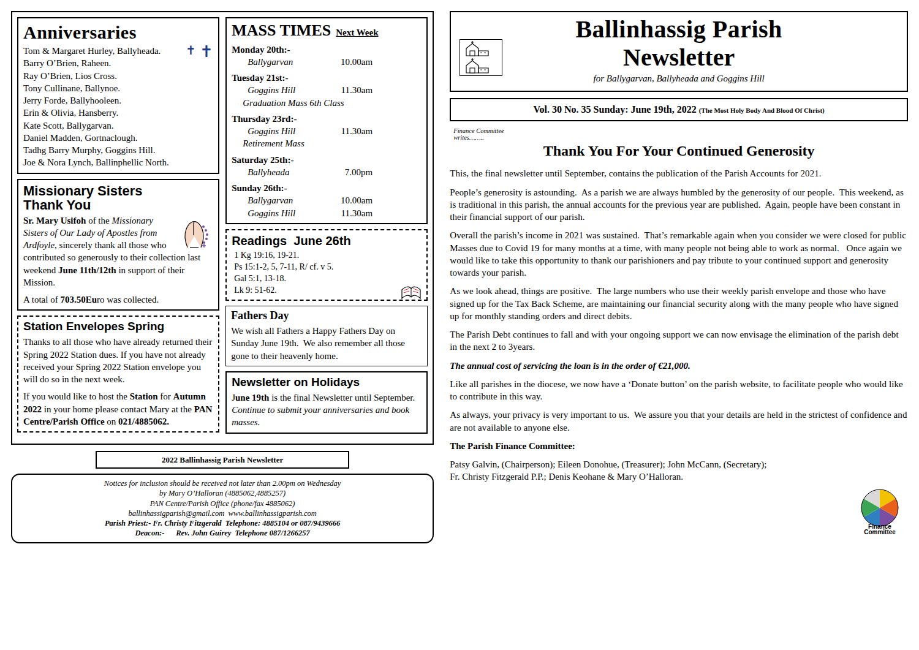Anniversaries
✝ ✝
Tom & Margaret Hurley, Ballyheada.
Barry O’Brien, Raheen.
Ray O’Brien, Lios Cross.
Tony Cullinane, Ballynoe.
Jerry Forde, Ballyhooleen.
Erin & Olivia, Hansberry.
Kate Scott, Ballygarvan.
Daniel Madden, Gortnaclough.
Tadhg Barry Murphy, Goggins Hill.
Joe & Nora Lynch, Ballinphellic North.
Missionary Sisters
Thank You
Sr. Mary Usifoh of the Missionary Sisters of Our Lady of Apostles from Ardfoyle, sincerely thank all those who contributed so generously to their collection last weekend June 11th/12th in support of their Mission.
A total of 703.50Euro was collected.
Station Envelopes Spring
Thanks to all those who have already returned their Spring 2022 Station dues. If you have not already received your Spring 2022 Station envelope you will do so in the next week.
If you would like to host the Station for Autumn 2022 in your home please contact Mary at the PAN Centre/Parish Office on 021/4885062.
MASS TIMES Next Week
Monday 20th:-
Ballygarvan 10.00am
Tuesday 21st:-
Goggins Hill 11.30am
Graduation Mass 6th Class
Thursday 23rd:-
Goggins Hill 11.30am
Retirement Mass
Saturday 25th:-
Ballyheada 7.00pm
Sunday 26th:-
Ballygarvan 10.00am
Goggins Hill 11.30am
Readings June 26th
1 Kg 19:16, 19-21.
Ps 15:1-2, 5, 7-11, R/ cf. v 5.
Gal 5:1, 13-18.
Lk 9: 51-62.
Fathers Day
We wish all Fathers a Happy Fathers Day on Sunday June 19th. We also remember all those gone to their heavenly home.
Newsletter on Holidays
June 19th is the final Newsletter until September. Continue to submit your anniversaries and book masses.
2022 Ballinhassig Parish Newsletter
Notices for inclusion should be received not later than 2.00pm on Wednesday
by Mary O’Halloran (4885062,4885257)
PAN Centre/Parish Office (phone/fax 4885062)
ballinhassigparish@gmail.com www.ballinhassigparish.com
Parish Priest:- Fr. Christy Fitzgerald Telephone: 4885104 or 087/9439666
Deacon:- Rev. John Guirey Telephone 087/1266257
Ballinhassig Parish
Newsletter
for Ballygarvan, Ballyheada and Goggins Hill
Vol. 30 No. 35 Sunday: June 19th, 2022 (The Most Holy Body And Blood Of Christ)
Finance Committee
writes……..
Thank You For Your Continued Generosity
This, the final newsletter until September, contains the publication of the Parish Accounts for 2021.
People’s generosity is astounding. As a parish we are always humbled by the generosity of our people. This weekend, as is traditional in this parish, the annual accounts for the previous year are published. Again, people have been constant in their financial support of our parish.
Overall the parish’s income in 2021 was sustained. That’s remarkable again when you consider we were closed for public Masses due to Covid 19 for many months at a time, with many people not being able to work as normal. Once again we would like to take this opportunity to thank our parishioners and pay tribute to your continued support and generosity towards your parish.
As we look ahead, things are positive. The large numbers who use their weekly parish envelope and those who have signed up for the Tax Back Scheme, are maintaining our financial security along with the many people who have signed up for monthly standing orders and direct debits.
The Parish Debt continues to fall and with your ongoing support we can now envisage the elimination of the parish debt in the next 2 to 3years.
The annual cost of servicing the loan is in the order of €21,000.
Like all parishes in the diocese, we now have a ‘Donate button’ on the parish website, to facilitate people who would like to contribute in this way.
As always, your privacy is very important to us. We assure you that your details are held in the strictest of confidence and are not available to anyone else.
The Parish Finance Committee:
Patsy Galvin, (Chairperson); Eileen Donohue, (Treasurer); John McCann, (Secretary);
Fr. Christy Fitzgerald P.P.; Denis Keohane & Mary O’Halloran.
Finance Committee